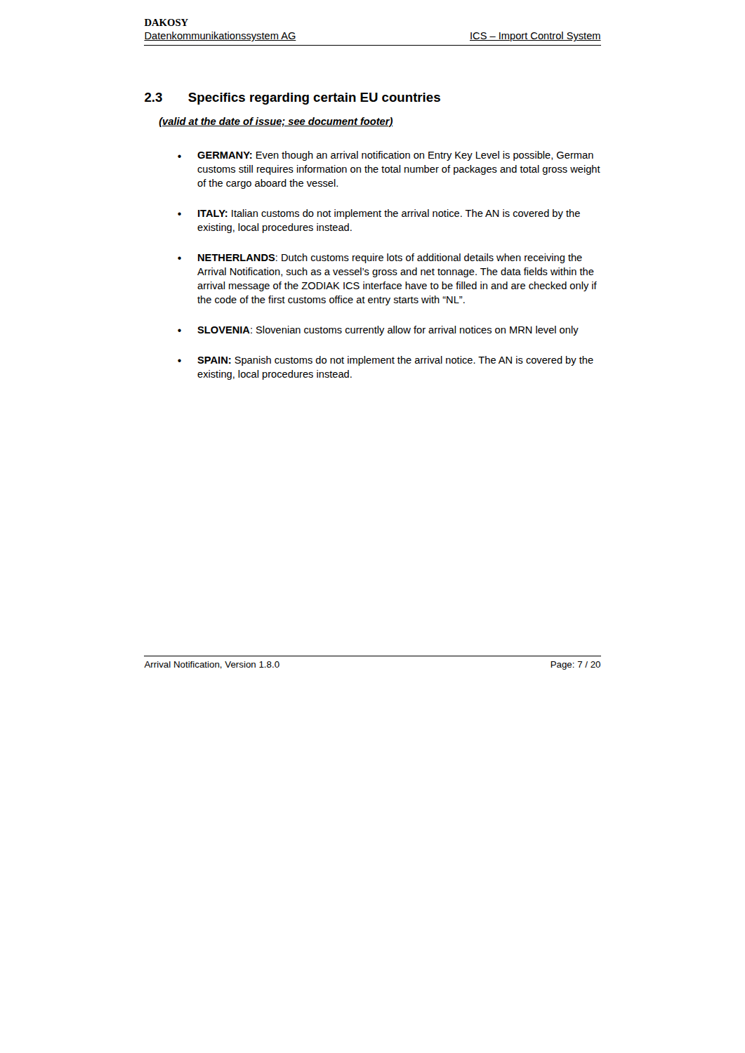DAKOSY
Datenkommunikationssystem AG ICS – Import Control System
2.3 Specifics regarding certain EU countries
(valid at the date of issue; see document footer)
GERMANY: Even though an arrival notification on Entry Key Level is possible, German customs still requires information on the total number of packages and total gross weight of the cargo aboard the vessel.
ITALY: Italian customs do not implement the arrival notice. The AN is covered by the existing, local procedures instead.
NETHERLANDS: Dutch customs require lots of additional details when receiving the Arrival Notification, such as a vessel’s gross and net tonnage. The data fields within the arrival message of the ZODIAK ICS interface have to be filled in and are checked only if the code of the first customs office at entry starts with “NL”.
SLOVENIA: Slovenian customs currently allow for arrival notices on MRN level only
SPAIN: Spanish customs do not implement the arrival notice. The AN is covered by the existing, local procedures instead.
Arrival Notification, Version 1.8.0 Page: 7 / 20